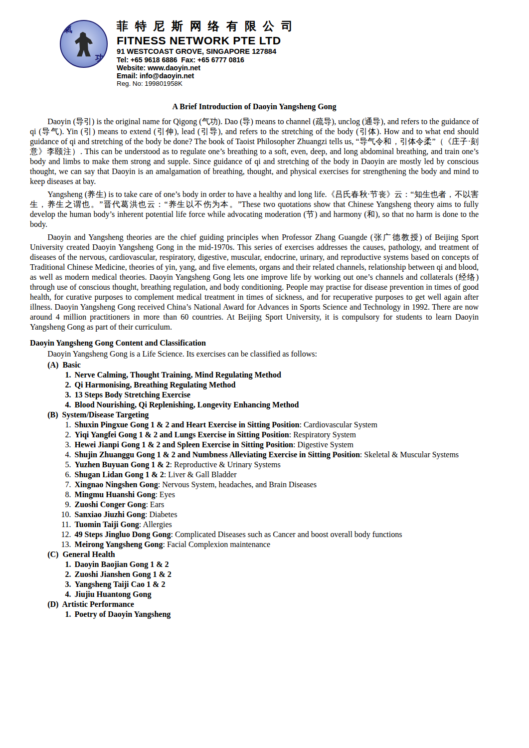氣 功
菲 特 尼 斯 网 络 有 限 公 司
FITNESS NETWORK PTE LTD
91 WESTCOAST GROVE, SINGAPORE 127884
Tel: +65 9618 6886 Fax: +65 6777 0816
Website: www.daoyin.net
Email: info@daoyin.net
Reg. No: 199801958K
A Brief Introduction of Daoyin Yangsheng Gong
Daoyin (导引) is the original name for Qigong (气功). Dao (导) means to channel (疏导), unclog (通导), and refers to the guidance of qi (导气). Yin (引) means to extend (引伸), lead (引导), and refers to the stretching of the body (引体). How and to what end should guidance of qi and stretching of the body be done? The book of Taoist Philosopher Zhuangzi tells us, “导气令和，引体令柔”（《庄子·刻意》李颐注）. This can be understood as to regulate one’s breathing to a soft, even, deep, and long abdominal breathing, and train one’s body and limbs to make them strong and supple. Since guidance of qi and stretching of the body in Daoyin are mostly led by conscious thought, we can say that Daoyin is an amalgamation of breathing, thought, and physical exercises for strengthening the body and mind to keep diseases at bay.
Yangsheng (养生) is to take care of one’s body in order to have a healthy and long life.《吕氏春秋·节丧》云：“知生也者，不以害生，养生之谓也。”晋代葛洪也云：“养生以不伤为本。”These two quotations show that Chinese Yangsheng theory aims to fully develop the human body’s inherent potential life force while advocating moderation (节) and harmony (和), so that no harm is done to the body.
Daoyin and Yangsheng theories are the chief guiding principles when Professor Zhang Guangde (张广德教授) of Beijing Sport University created Daoyin Yangsheng Gong in the mid-1970s. This series of exercises addresses the causes, pathology, and treatment of diseases of the nervous, cardiovascular, respiratory, digestive, muscular, endocrine, urinary, and reproductive systems based on concepts of Traditional Chinese Medicine, theories of yin, yang, and five elements, organs and their related channels, relationship between qi and blood, as well as modern medical theories. Daoyin Yangsheng Gong lets one improve life by working out one’s channels and collaterals (经络) through use of conscious thought, breathing regulation, and body conditioning. People may practise for disease prevention in times of good health, for curative purposes to complement medical treatment in times of sickness, and for recuperative purposes to get well again after illness. Daoyin Yangsheng Gong received China’s National Award for Advances in Sports Science and Technology in 1992. There are now around 4 million practitioners in more than 60 countries. At Beijing Sport University, it is compulsory for students to learn Daoyin Yangsheng Gong as part of their curriculum.
Daoyin Yangsheng Gong Content and Classification
Daoyin Yangsheng Gong is a Life Science. Its exercises can be classified as follows:
(A) Basic
Nerve Calming, Thought Training, Mind Regulating Method
Qi Harmonising, Breathing Regulating Method
13 Steps Body Stretching Exercise
Blood Nourishing, Qi Replenishing, Longevity Enhancing Method
(B) System/Disease Targeting
Shuxin Pingxue Gong 1 & 2 and Heart Exercise in Sitting Position: Cardiovascular System
Yiqi Yangfei Gong 1 & 2 and Lungs Exercise in Sitting Position: Respiratory System
Hewei Jianpi Gong 1 & 2 and Spleen Exercise in Sitting Position: Digestive System
Shujin Zhuanggu Gong 1 & 2 and Numbness Alleviating Exercise in Sitting Position: Skeletal & Muscular Systems
Yuzhen Buyuan Gong 1 & 2: Reproductive & Urinary Systems
Shugan Lidan Gong 1 & 2: Liver & Gall Bladder
Xingnao Ningshen Gong: Nervous System, headaches, and Brain Diseases
Mingmu Huanshi Gong: Eyes
Zuoshi Conger Gong: Ears
Sanxiao Jiuzhi Gong: Diabetes
Tuomin Taiji Gong: Allergies
49 Steps Jingluo Dong Gong: Complicated Diseases such as Cancer and boost overall body functions
Meirong Yangsheng Gong: Facial Complexion maintenance
(C) General Health
Daoyin Baojian Gong 1 & 2
Zuoshi Jianshen Gong 1 & 2
Yangsheng Taiji Cao 1 & 2
Jiujiu Huantong Gong
(D) Artistic Performance
Poetry of Daoyin Yangsheng